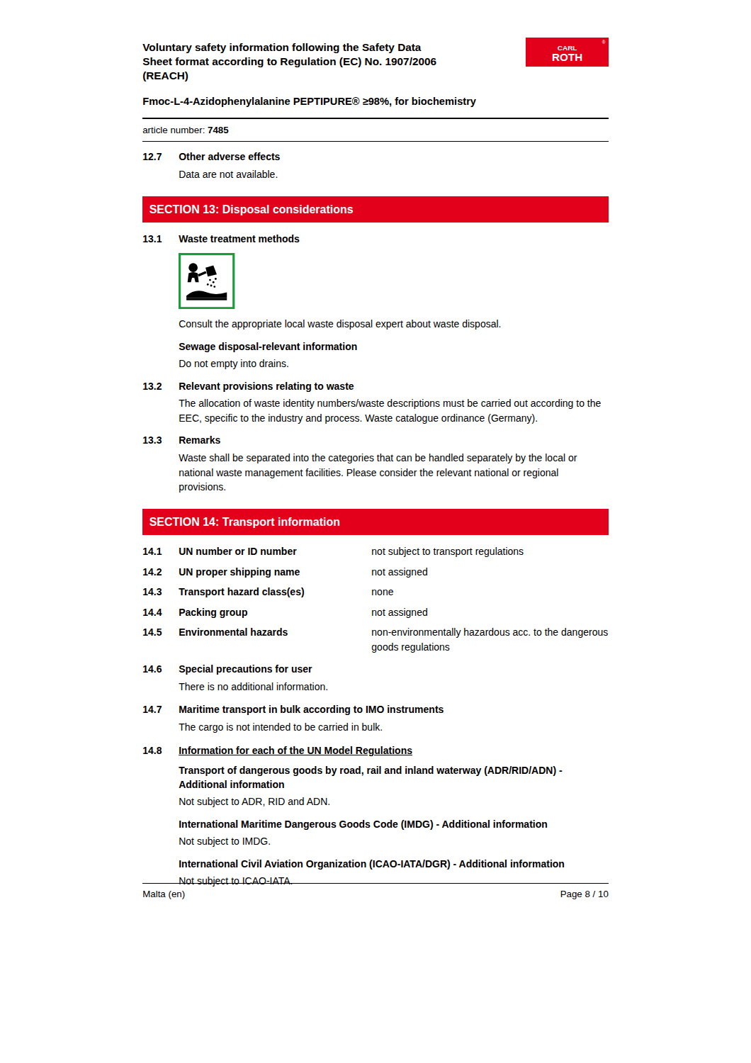Voluntary safety information following the Safety Data
Sheet format according to Regulation (EC) No. 1907/2006
(REACH)
Fmoc-L-4-Azidophenylalanine PEPTIPURE® ≥98%, for biochemistry
CARL ROTH ®
article number: 7485
12.7
Other adverse effects
Data are not available.
SECTION 13: Disposal considerations
13.1
Waste treatment methods
Consult the appropriate local waste disposal expert about waste disposal.
Sewage disposal-relevant information
Do not empty into drains.
13.2
Relevant provisions relating to waste
The allocation of waste identity numbers/waste descriptions must be carried out according to the EEC, specific to the industry and process. Waste catalogue ordinance (Germany).
13.3
Remarks
Waste shall be separated into the categories that can be handled separately by the local or national waste management facilities. Please consider the relevant national or regional provisions.
SECTION 14: Transport information
14.1
UN number or ID number
not subject to transport regulations
14.2
UN proper shipping name
not assigned
14.3
Transport hazard class(es)
none
14.4
Packing group
not assigned
14.5
Environmental hazards
non-environmentally hazardous acc. to the dangerous goods regulations
14.6
Special precautions for user
There is no additional information.
14.7
Maritime transport in bulk according to IMO instruments
The cargo is not intended to be carried in bulk.
14.8
Information for each of the UN Model Regulations
Transport of dangerous goods by road, rail and inland waterway (ADR/RID/ADN) - Additional information
Not subject to ADR, RID and ADN.
International Maritime Dangerous Goods Code (IMDG) - Additional information
Not subject to IMDG.
International Civil Aviation Organization (ICAO-IATA/DGR) - Additional information
Not subject to ICAO-IATA.
Malta (en)
Page 8 / 10